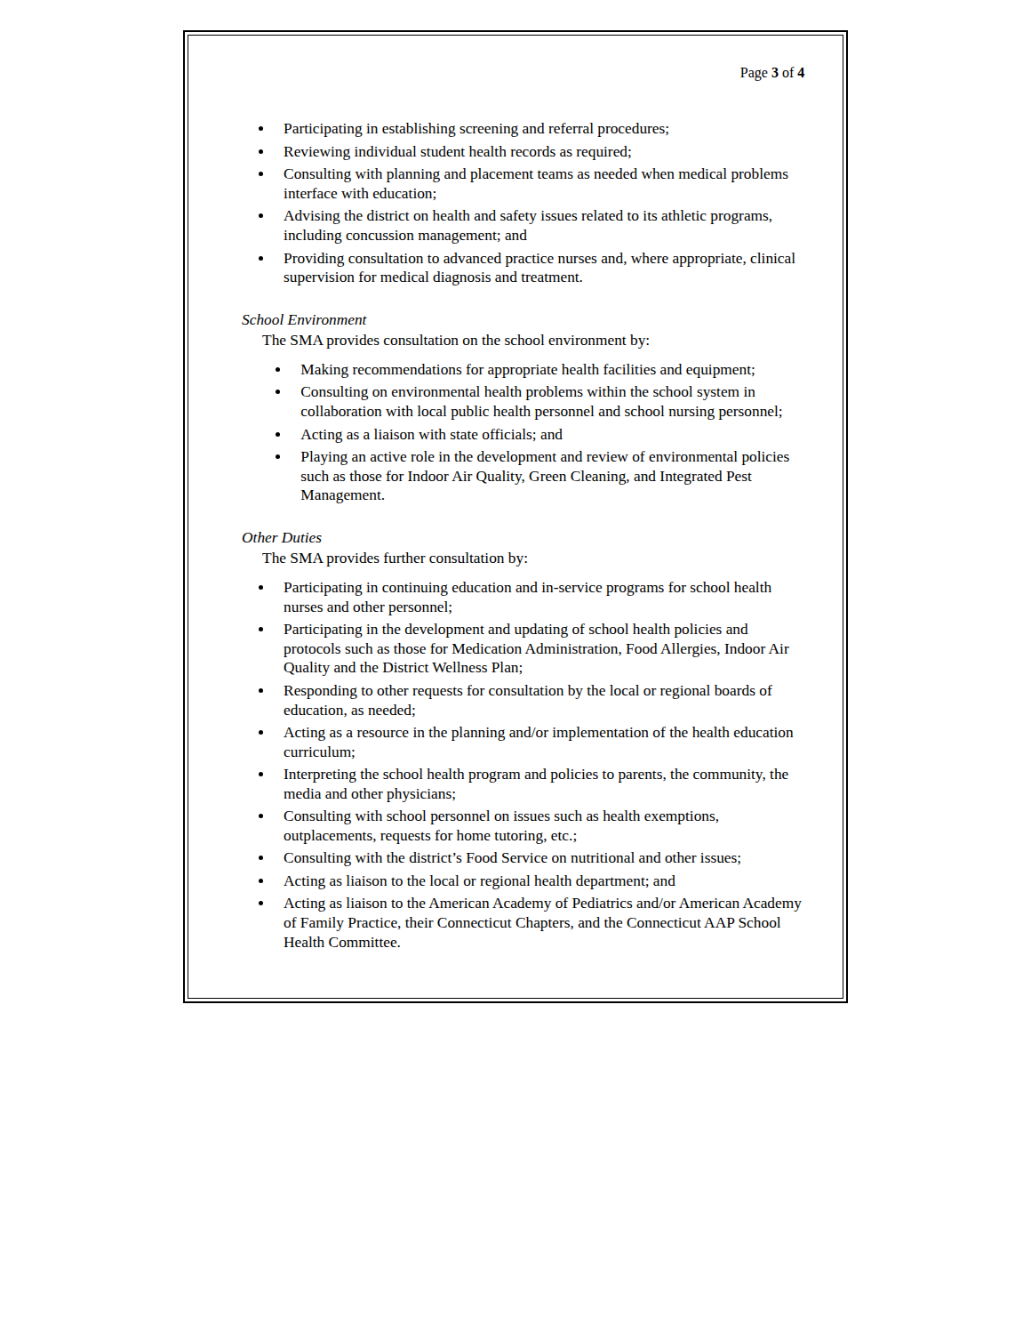Page 3 of 4
Participating in establishing screening and referral procedures;
Reviewing individual student health records as required;
Consulting with planning and placement teams as needed when medical problems interface with education;
Advising the district on health and safety issues related to its athletic programs, including concussion management; and
Providing consultation to advanced practice nurses and, where appropriate, clinical supervision for medical diagnosis and treatment.
School Environment
The SMA provides consultation on the school environment by:
Making recommendations for appropriate health facilities and equipment;
Consulting on environmental health problems within the school system in collaboration with local public health personnel and school nursing personnel;
Acting as a liaison with state officials; and
Playing an active role in the development and review of environmental policies such as those for Indoor Air Quality, Green Cleaning, and Integrated Pest Management.
Other Duties
The SMA provides further consultation by:
Participating in continuing education and in-service programs for school health nurses and other personnel;
Participating in the development and updating of school health policies and protocols such as those for Medication Administration, Food Allergies, Indoor Air Quality and the District Wellness Plan;
Responding to other requests for consultation by the local or regional boards of education, as needed;
Acting as a resource in the planning and/or implementation of the health education curriculum;
Interpreting the school health program and policies to parents, the community, the media and other physicians;
Consulting with school personnel on issues such as health exemptions, outplacements, requests for home tutoring, etc.;
Consulting with the district’s Food Service on nutritional and other issues;
Acting as liaison to the local or regional health department; and
Acting as liaison to the American Academy of Pediatrics and/or American Academy of Family Practice, their Connecticut Chapters, and the Connecticut AAP School Health Committee.